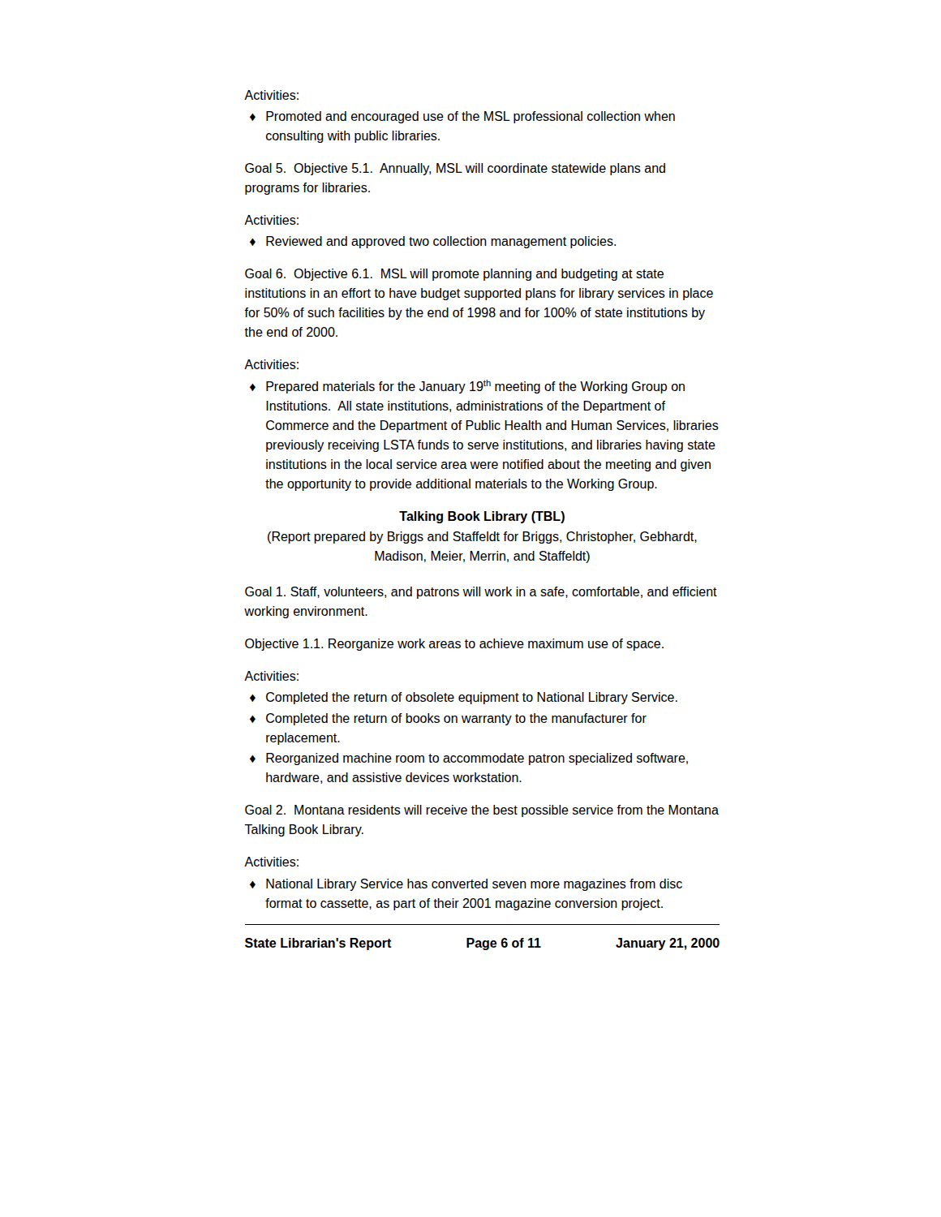Activities:
Promoted and encouraged use of the MSL professional collection when consulting with public libraries.
Goal 5. Objective 5.1. Annually, MSL will coordinate statewide plans and programs for libraries.
Activities:
Reviewed and approved two collection management policies.
Goal 6. Objective 6.1. MSL will promote planning and budgeting at state institutions in an effort to have budget supported plans for library services in place for 50% of such facilities by the end of 1998 and for 100% of state institutions by the end of 2000.
Activities:
Prepared materials for the January 19th meeting of the Working Group on Institutions. All state institutions, administrations of the Department of Commerce and the Department of Public Health and Human Services, libraries previously receiving LSTA funds to serve institutions, and libraries having state institutions in the local service area were notified about the meeting and given the opportunity to provide additional materials to the Working Group.
Talking Book Library (TBL)
(Report prepared by Briggs and Staffeldt for Briggs, Christopher, Gebhardt, Madison, Meier, Merrin, and Staffeldt)
Goal 1. Staff, volunteers, and patrons will work in a safe, comfortable, and efficient working environment.
Objective 1.1. Reorganize work areas to achieve maximum use of space.
Activities:
Completed the return of obsolete equipment to National Library Service.
Completed the return of books on warranty to the manufacturer for replacement.
Reorganized machine room to accommodate patron specialized software, hardware, and assistive devices workstation.
Goal 2. Montana residents will receive the best possible service from the Montana Talking Book Library.
Activities:
National Library Service has converted seven more magazines from disc format to cassette, as part of their 2001 magazine conversion project.
State Librarian's Report Page 6 of 11 January 21, 2000